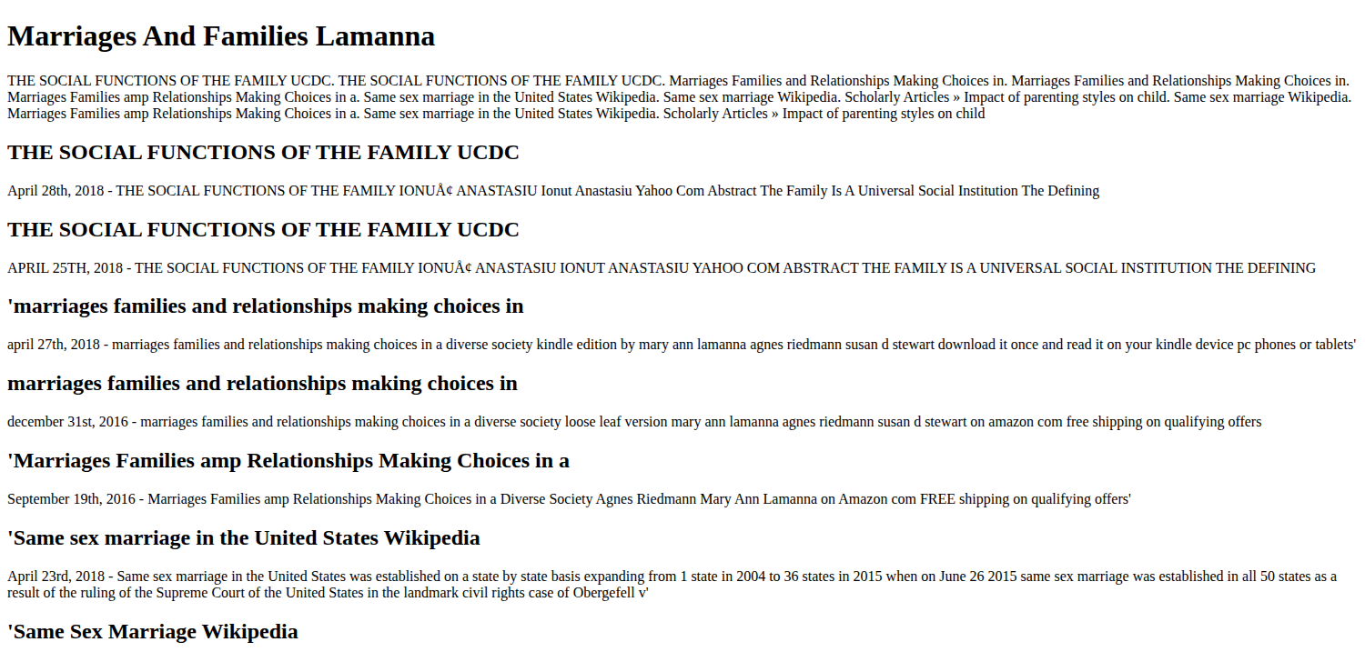Marriages And Families Lamanna
THE SOCIAL FUNCTIONS OF THE FAMILY UCDC. THE SOCIAL FUNCTIONS OF THE FAMILY UCDC. Marriages Families and Relationships Making Choices in. Marriages Families and Relationships Making Choices in. Marriages Families amp Relationships Making Choices in a. Same sex marriage in the United States Wikipedia. Same sex marriage Wikipedia. Scholarly Articles » Impact of parenting styles on child. Same sex marriage Wikipedia. Marriages Families amp Relationships Making Choices in a. Same sex marriage in the United States Wikipedia. Scholarly Articles » Impact of parenting styles on child
THE SOCIAL FUNCTIONS OF THE FAMILY UCDC
April 28th, 2018 - THE SOCIAL FUNCTIONS OF THE FAMILY IONUÅ¢ ANASTASIU Ionut Anastasiu Yahoo Com Abstract The Family Is A Universal Social Institution The Defining
THE SOCIAL FUNCTIONS OF THE FAMILY UCDC
APRIL 25TH, 2018 - THE SOCIAL FUNCTIONS OF THE FAMILY IONUÅ¢ ANASTASIU IONUT ANASTASIU YAHOO COM ABSTRACT THE FAMILY IS A UNIVERSAL SOCIAL INSTITUTION THE DEFINING
'marriages families and relationships making choices in
april 27th, 2018 - marriages families and relationships making choices in a diverse society kindle edition by mary ann lamanna agnes riedmann susan d stewart download it once and read it on your kindle device pc phones or tablets'
marriages families and relationships making choices in
december 31st, 2016 - marriages families and relationships making choices in a diverse society loose leaf version mary ann lamanna agnes riedmann susan d stewart on amazon com free shipping on qualifying offers
'Marriages Families amp Relationships Making Choices in a
September 19th, 2016 - Marriages Families amp Relationships Making Choices in a Diverse Society Agnes Riedmann Mary Ann Lamanna on Amazon com FREE shipping on qualifying offers'
'Same sex marriage in the United States Wikipedia
April 23rd, 2018 - Same sex marriage in the United States was established on a state by state basis expanding from 1 state in 2004 to 36 states in 2015 when on June 26 2015 same sex marriage was established in all 50 states as a result of the ruling of the Supreme Court of the United States in the landmark civil rights case of Obergefell v'
'Same Sex Marriage Wikipedia